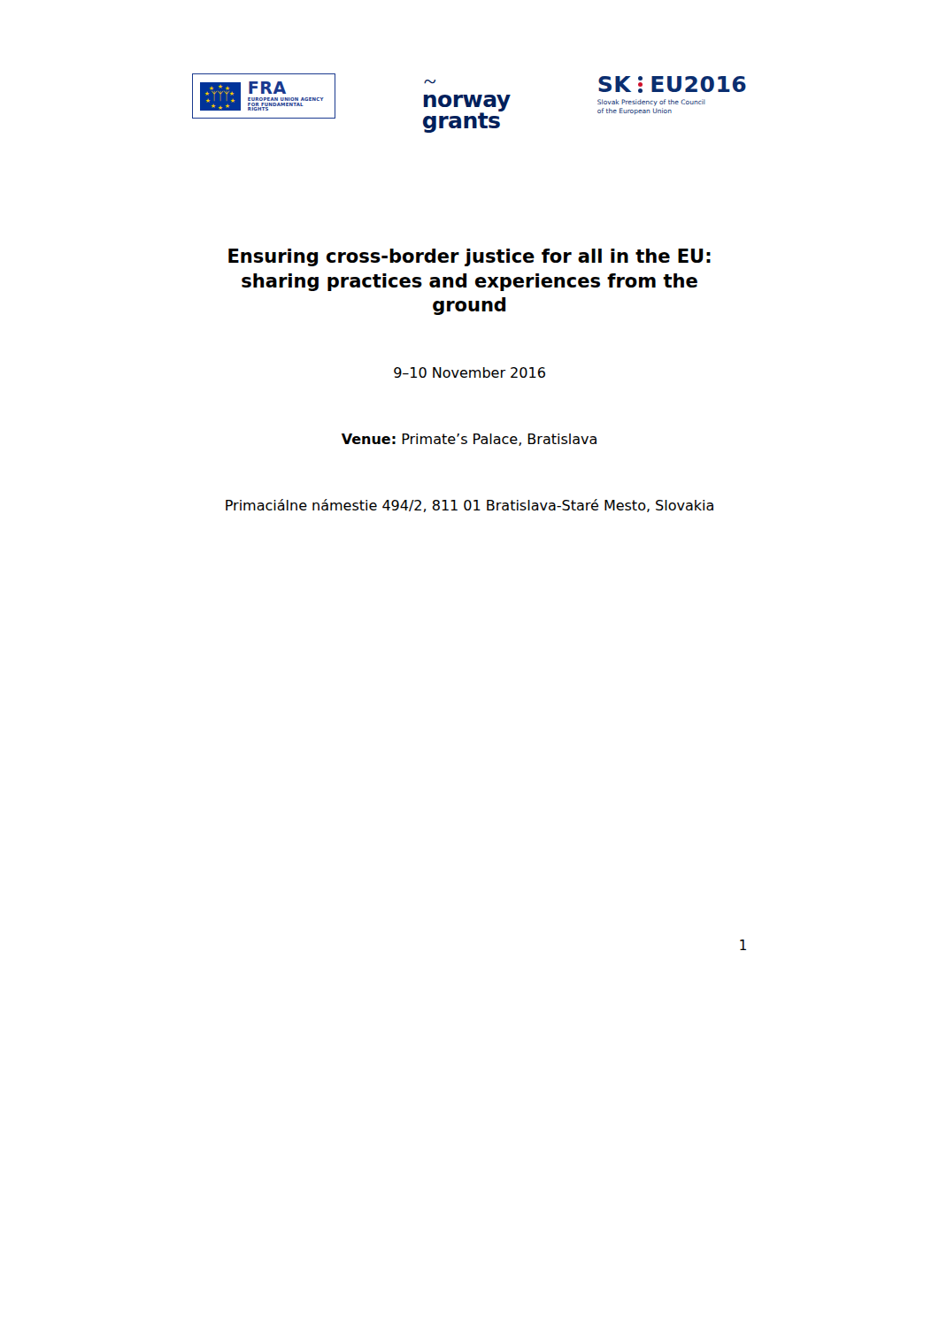★ ★ ★ ★ ★ ★ ★ ★ ★ ★
ᛉᛉᛉ
FRA
European Union Agency
for Fundamental Rights
~
norway
grants
SK EU2016
Slovak Presidency of the Council
of the European Union
Ensuring cross-border justice for all in the EU:
sharing practices and experiences from the
ground
9–10 November 2016
Venue: Primate’s Palace, Bratislava
Primaciálne námestie 494/2, 811 01 Bratislava-Staré Mesto, Slovakia
1